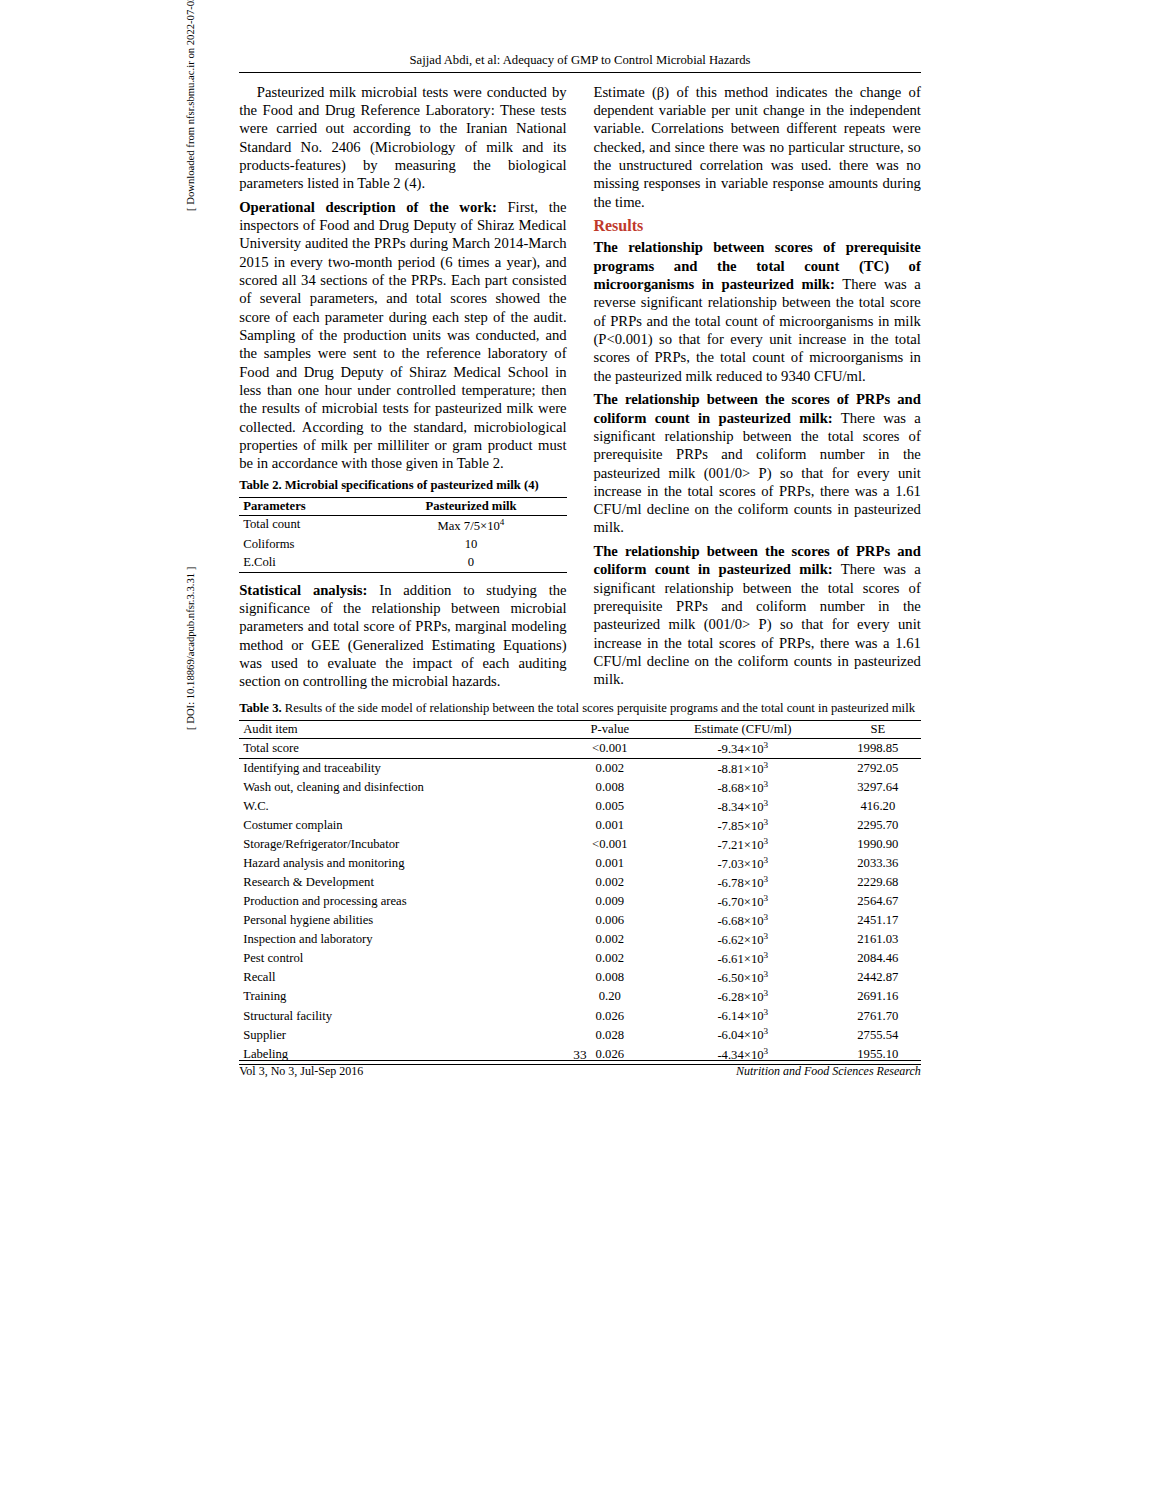[ Downloaded from nfsr.sbmu.ac.ir on 2022-07-03 ]
[ DOI: 10.18869/acadpub.nfsr.3.3.31 ]
Sajjad Abdi, et al: Adequacy of GMP to Control Microbial Hazards
Pasteurized milk microbial tests were conducted by the Food and Drug Reference Laboratory: These tests were carried out according to the Iranian National Standard No. 2406 (Microbiology of milk and its products-features) by measuring the biological parameters listed in Table 2 (4).
Operational description of the work: First, the inspectors of Food and Drug Deputy of Shiraz Medical University audited the PRPs during March 2014-March 2015 in every two-month period (6 times a year), and scored all 34 sections of the PRPs. Each part consisted of several parameters, and total scores showed the score of each parameter during each step of the audit. Sampling of the production units was conducted, and the samples were sent to the reference laboratory of Food and Drug Deputy of Shiraz Medical School in less than one hour under controlled temperature; then the results of microbial tests for pasteurized milk were collected. According to the standard, microbiological properties of milk per milliliter or gram product must be in accordance with those given in Table 2.
Table 2. Microbial specifications of pasteurized milk (4)
| Parameters | Pasteurized milk |
| --- | --- |
| Total count | Max 7/5×10 4 |
| Coliforms | 10 |
| E.Coli | 0 |
Statistical analysis: In addition to studying the significance of the relationship between microbial parameters and total score of PRPs, marginal modeling method or GEE (Generalized Estimating Equations) was used to evaluate the impact of each auditing section on controlling the microbial hazards.
Estimate (β) of this method indicates the change of dependent variable per unit change in the independent variable. Correlations between different repeats were checked, and since there was no particular structure, so the unstructured correlation was used. there was no missing responses in variable response amounts during the time.
Results
The relationship between scores of prerequisite programs and the total count (TC) of microorganisms in pasteurized milk: There was a reverse significant relationship between the total score of PRPs and the total count of microorganisms in milk (P<0.001) so that for every unit increase in the total scores of PRPs, the total count of microorganisms in the pasteurized milk reduced to 9340 CFU/ml.
The relationship between the scores of PRPs and coliform count in pasteurized milk: There was a significant relationship between the total scores of prerequisite PRPs and coliform number in the pasteurized milk (001/0> P) so that for every unit increase in the total scores of PRPs, there was a 1.61 CFU/ml decline on the coliform counts in pasteurized milk.
The relationship between the scores of PRPs and coliform count in pasteurized milk: There was a significant relationship between the total scores of prerequisite PRPs and coliform number in the pasteurized milk (001/0> P) so that for every unit increase in the total scores of PRPs, there was a 1.61 CFU/ml decline on the coliform counts in pasteurized milk.
Table 3. Results of the side model of relationship between the total scores perquisite programs and the total count in pasteurized milk
| Audit item | P-value | Estimate (CFU/ml) | SE |
| --- | --- | --- | --- |
| Total score | <0.001 | -9.34×10 3 | 1998.85 |
| Identifying and traceability | 0.002 | -8.81×10 3 | 2792.05 |
| Wash out, cleaning and disinfection | 0.008 | -8.68×10 3 | 3297.64 |
| W.C. | 0.005 | -8.34×10 3 | 416.20 |
| Costumer complain | 0.001 | -7.85×10 3 | 2295.70 |
| Storage/Refrigerator/Incubator | <0.001 | -7.21×10 3 | 1990.90 |
| Hazard analysis and monitoring | 0.001 | -7.03×10 3 | 2033.36 |
| Research & Development | 0.002 | -6.78×10 3 | 2229.68 |
| Production and processing areas | 0.009 | -6.70×10 3 | 2564.67 |
| Personal hygiene abilities | 0.006 | -6.68×10 3 | 2451.17 |
| Inspection and laboratory | 0.002 | -6.62×10 3 | 2161.03 |
| Pest control | 0.002 | -6.61×10 3 | 2084.46 |
| Recall | 0.008 | -6.50×10 3 | 2442.87 |
| Training | 0.20 | -6.28×10 3 | 2691.16 |
| Structural facility | 0.026 | -6.14×10 3 | 2761.70 |
| Supplier | 0.028 | -6.04×10 3 | 2755.54 |
| Labeling | 0.026 | -4.34×10 3 | 1955.10 |
33
Vol 3, No 3, Jul-Sep 2016 Nutrition and Food Sciences Research